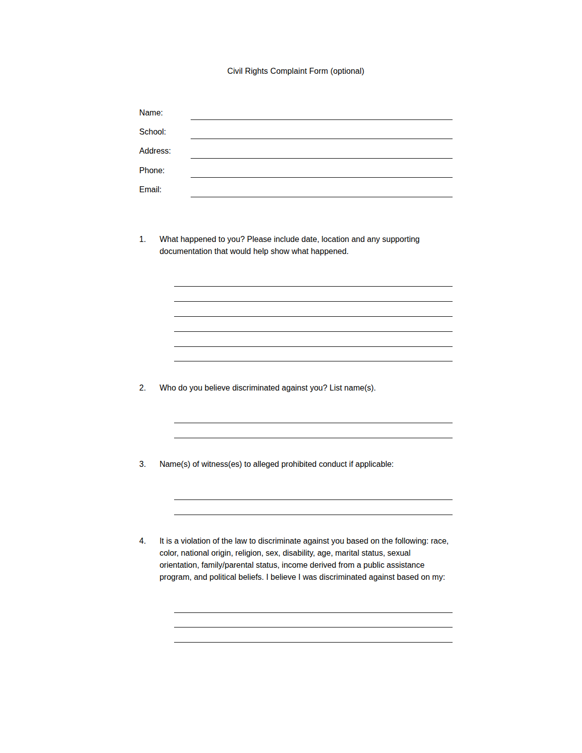Civil Rights Complaint Form (optional)
| Name: | |
| School: | |
| Address: | |
| Phone: | |
| Email: | |
What happened to you? Please include date, location and any supporting documentation that would help show what happened.
Who do you believe discriminated against you? List name(s).
Name(s) of witness(es) to alleged prohibited conduct if applicable:
It is a violation of the law to discriminate against you based on the following: race, color, national origin, religion, sex, disability, age, marital status, sexual orientation, family/parental status, income derived from a public assistance program, and political beliefs. I believe I was discriminated against based on my: